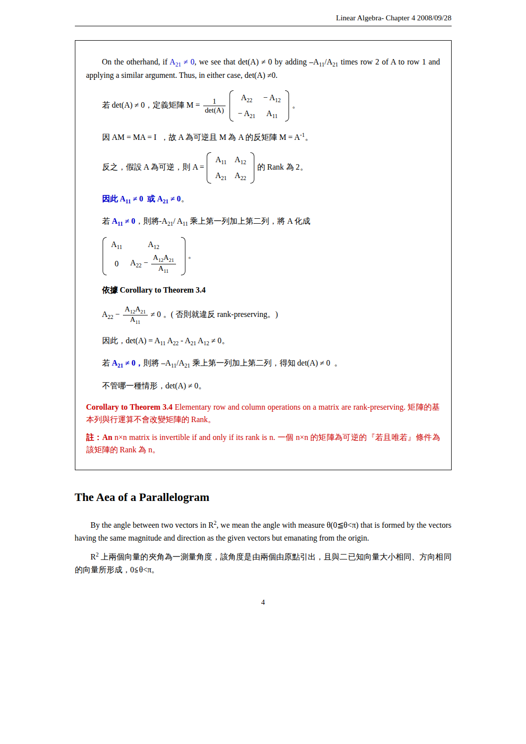Linear Algebra- Chapter 4 2008/09/28
On the otherhand, if A21 ≠ 0, we see that det(A) ≠ 0 by adding –A11/A21 times row 2 of A to row 1 and applying a similar argument. Thus, in either case, det(A) ≠0.
若 det(A) ≠ 0，定義矩陣 M = 1 det(A)
| A 22 | − A 12 |
| − A 21 | A 11 |
。
因 AM = MA = I ，故 A 為可逆且 M 為 A 的反矩陣 M = A-1。
反之，假設 A 為可逆，則 A =
| A 11 | A 12 |
| A 21 | A 22 |
的 Rank 為 2。
因此 A11 ≠ 0 或 A21 ≠ 0。
若 A11 ≠ 0，則將-A21/ A11 乘上第一列加上第二列，將 A 化成
| A 11 | A 12 |
| 0 | A 22 − A 12 A 21 A 11 |
。
依據 Corollary to Theorem 3.4
A22 − A12A21 A11 ≠ 0 。( 否則就違反 rank-preserving。)
因此，det(A) = A11 A22 - A21 A12 ≠ 0。
若 A21 ≠ 0，則將 –A11/A21 乘上第一列加上第二列，得知 det(A) ≠ 0 。
不管哪一種情形，det(A) ≠ 0。
Corollary to Theorem 3.4 Elementary row and column operations on a matrix are rank-preserving. 矩陣的基本列與行運算不會改變矩陣的 Rank。
註：An n×n matrix is invertible if and only if its rank is n. 一個 n×n 的矩陣為可逆的『若且唯若』條件為該矩陣的 Rank 為 n。
The Aea of a Parallelogram
By the angle between two vectors in R2, we mean the angle with measure θ(0≦θ<π) that is formed by the vectors having the same magnitude and direction as the given vectors but emanating from the origin.
R2 上兩個向量的夾角為一測量角度，該角度是由兩個由原點引出，且與二已知向量大小相同、方向相同的向量所形成，0≦θ<π。
4